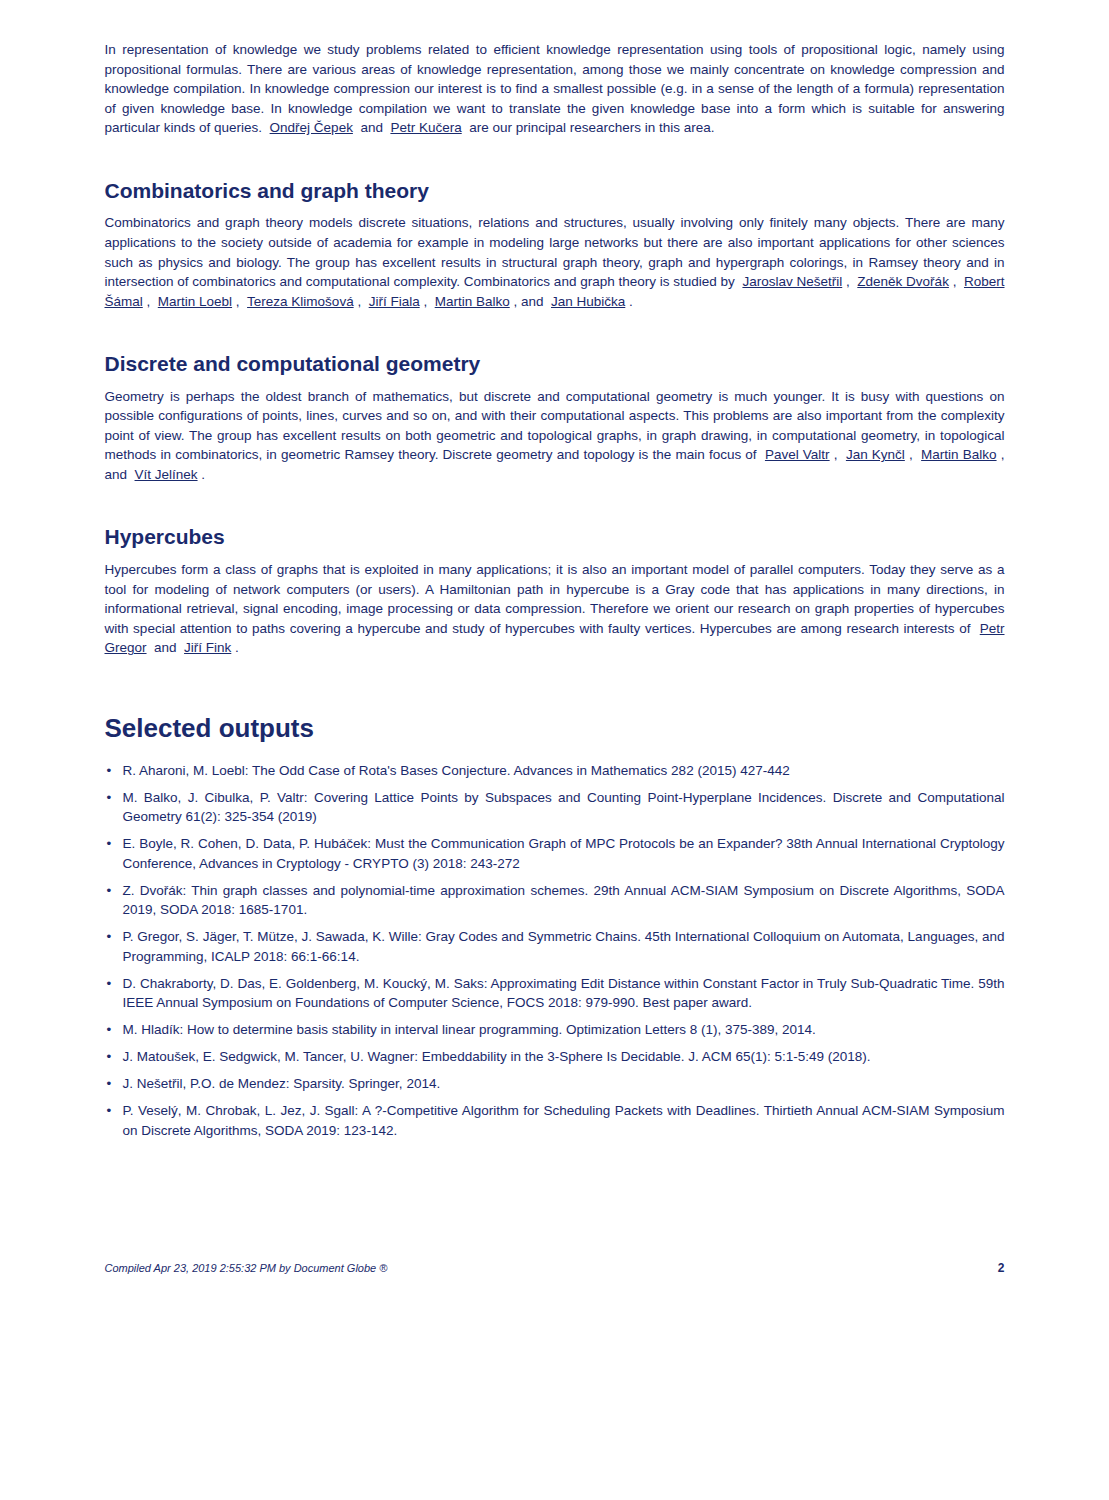In representation of knowledge we study problems related to efficient knowledge representation using tools of propositional logic, namely using propositional formulas. There are various areas of knowledge representation, among those we mainly concentrate on knowledge compression and knowledge compilation. In knowledge compression our interest is to find a smallest possible (e.g. in a sense of the length of a formula) representation of given knowledge base. In knowledge compilation we want to translate the given knowledge base into a form which is suitable for answering particular kinds of queries. Ondřej Čepek and Petr Kučera are our principal researchers in this area.
Combinatorics and graph theory
Combinatorics and graph theory models discrete situations, relations and structures, usually involving only finitely many objects. There are many applications to the society outside of academia for example in modeling large networks but there are also important applications for other sciences such as physics and biology. The group has excellent results in structural graph theory, graph and hypergraph colorings, in Ramsey theory and in intersection of combinatorics and computational complexity. Combinatorics and graph theory is studied by Jaroslav Nešetřil , Zdeněk Dvořák , Robert Šámal , Martin Loebl , Tereza Klimošová , Jiří Fiala , Martin Balko , and Jan Hubička .
Discrete and computational geometry
Geometry is perhaps the oldest branch of mathematics, but discrete and computational geometry is much younger. It is busy with questions on possible configurations of points, lines, curves and so on, and with their computational aspects. This problems are also important from the complexity point of view. The group has excellent results on both geometric and topological graphs, in graph drawing, in computational geometry, in topological methods in combinatorics, in geometric Ramsey theory. Discrete geometry and topology is the main focus of Pavel Valtr , Jan Kynčl , Martin Balko , and Vít Jelínek .
Hypercubes
Hypercubes form a class of graphs that is exploited in many applications; it is also an important model of parallel computers. Today they serve as a tool for modeling of network computers (or users). A Hamiltonian path in hypercube is a Gray code that has applications in many directions, in informational retrieval, signal encoding, image processing or data compression. Therefore we orient our research on graph properties of hypercubes with special attention to paths covering a hypercube and study of hypercubes with faulty vertices. Hypercubes are among research interests of Petr Gregor and Jiří Fink .
Selected outputs
R. Aharoni, M. Loebl: The Odd Case of Rota's Bases Conjecture. Advances in Mathematics 282 (2015) 427-442
M. Balko, J. Cibulka, P. Valtr: Covering Lattice Points by Subspaces and Counting Point-Hyperplane Incidences. Discrete and Computational Geometry 61(2): 325-354 (2019)
E. Boyle, R. Cohen, D. Data, P. Hubáček: Must the Communication Graph of MPC Protocols be an Expander? 38th Annual International Cryptology Conference, Advances in Cryptology - CRYPTO (3) 2018: 243-272
Z. Dvořák: Thin graph classes and polynomial-time approximation schemes. 29th Annual ACM-SIAM Symposium on Discrete Algorithms, SODA 2019, SODA 2018: 1685-1701.
P. Gregor, S. Jäger, T. Mütze, J. Sawada, K. Wille: Gray Codes and Symmetric Chains. 45th International Colloquium on Automata, Languages, and Programming, ICALP 2018: 66:1-66:14.
D. Chakraborty, D. Das, E. Goldenberg, M. Koucký, M. Saks: Approximating Edit Distance within Constant Factor in Truly Sub-Quadratic Time. 59th IEEE Annual Symposium on Foundations of Computer Science, FOCS 2018: 979-990. Best paper award.
M. Hladík: How to determine basis stability in interval linear programming. Optimization Letters 8 (1), 375-389, 2014.
J. Matoušek, E. Sedgwick, M. Tancer, U. Wagner: Embeddability in the 3-Sphere Is Decidable. J. ACM 65(1): 5:1-5:49 (2018).
J. Nešetřil, P.O. de Mendez: Sparsity. Springer, 2014.
P. Veselý, M. Chrobak, L. Jez, J. Sgall: A ?-Competitive Algorithm for Scheduling Packets with Deadlines. Thirtieth Annual ACM-SIAM Symposium on Discrete Algorithms, SODA 2019: 123-142.
Compiled Apr 23, 2019 2:55:32 PM by Document Globe ® 2